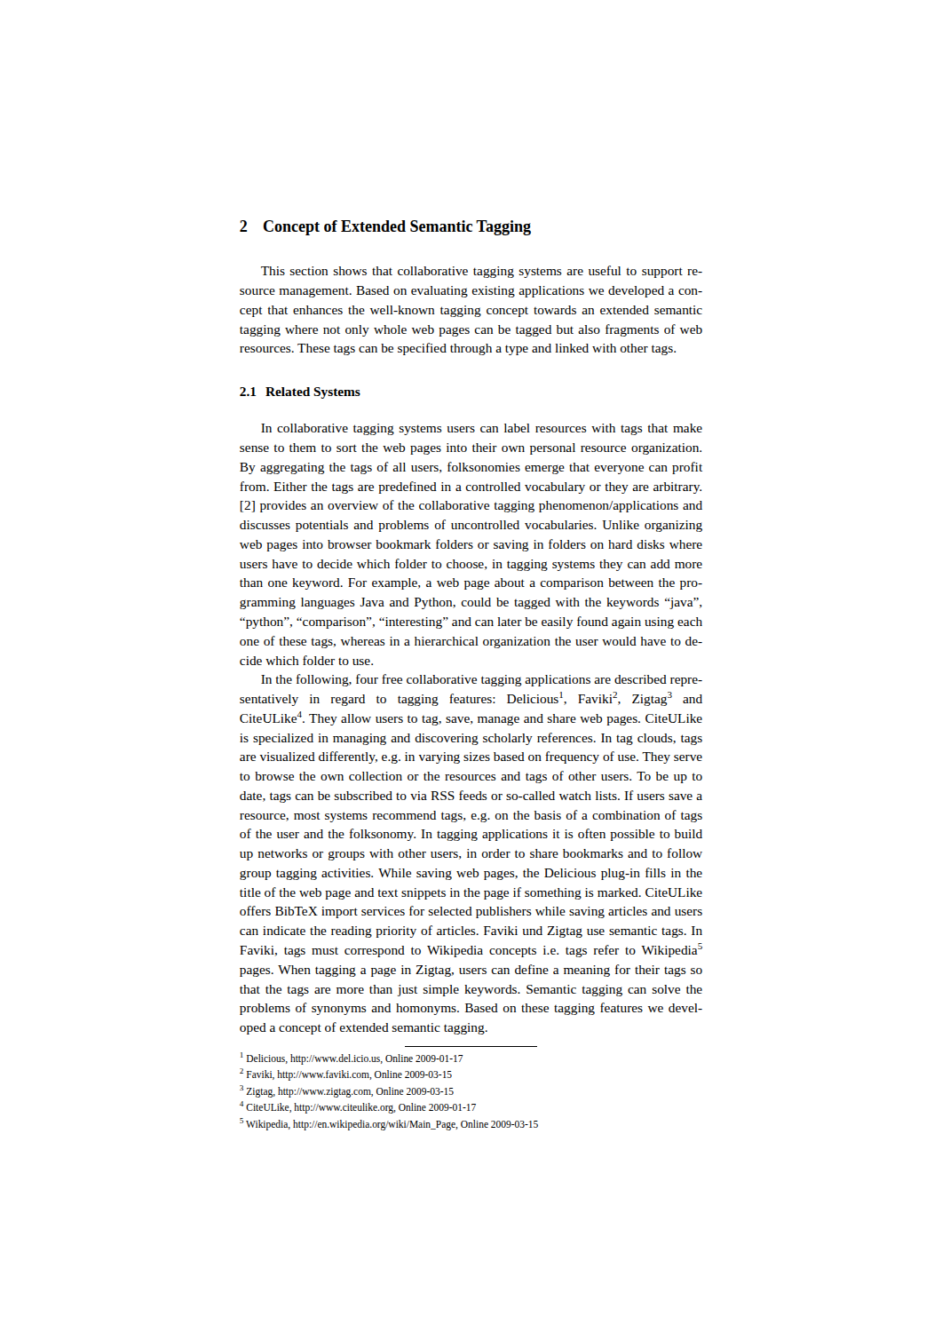2 Concept of Extended Semantic Tagging
This section shows that collaborative tagging systems are useful to support resource management. Based on evaluating existing applications we developed a concept that enhances the well-known tagging concept towards an extended semantic tagging where not only whole web pages can be tagged but also fragments of web resources. These tags can be specified through a type and linked with other tags.
2.1 Related Systems
In collaborative tagging systems users can label resources with tags that make sense to them to sort the web pages into their own personal resource organization. By aggregating the tags of all users, folksonomies emerge that everyone can profit from. Either the tags are predefined in a controlled vocabulary or they are arbitrary. [2] provides an overview of the collaborative tagging phenomenon/applications and discusses potentials and problems of uncontrolled vocabularies. Unlike organizing web pages into browser bookmark folders or saving in folders on hard disks where users have to decide which folder to choose, in tagging systems they can add more than one keyword. For example, a web page about a comparison between the programming languages Java and Python, could be tagged with the keywords “java”, “python”, “comparison”, “interesting” and can later be easily found again using each one of these tags, whereas in a hierarchical organization the user would have to decide which folder to use.
In the following, four free collaborative tagging applications are described representatively in regard to tagging features: Delicious1, Faviki2, Zigtag3 and CiteULike4. They allow users to tag, save, manage and share web pages. CiteULike is specialized in managing and discovering scholarly references. In tag clouds, tags are visualized differently, e.g. in varying sizes based on frequency of use. They serve to browse the own collection or the resources and tags of other users. To be up to date, tags can be subscribed to via RSS feeds or so-called watch lists. If users save a resource, most systems recommend tags, e.g. on the basis of a combination of tags of the user and the folksonomy. In tagging applications it is often possible to build up networks or groups with other users, in order to share bookmarks and to follow group tagging activities. While saving web pages, the Delicious plug-in fills in the title of the web page and text snippets in the page if something is marked. CiteULike offers BibTeX import services for selected publishers while saving articles and users can indicate the reading priority of articles. Faviki und Zigtag use semantic tags. In Faviki, tags must correspond to Wikipedia concepts i.e. tags refer to Wikipedia5 pages. When tagging a page in Zigtag, users can define a meaning for their tags so that the tags are more than just simple keywords. Semantic tagging can solve the problems of synonyms and homonyms. Based on these tagging features we developed a concept of extended semantic tagging.
1 Delicious, http://www.del.icio.us, Online 2009-01-17
2 Faviki, http://www.faviki.com, Online 2009-03-15
3 Zigtag, http://www.zigtag.com, Online 2009-03-15
4 CiteULike, http://www.citeulike.org, Online 2009-01-17
5 Wikipedia, http://en.wikipedia.org/wiki/Main_Page, Online 2009-03-15